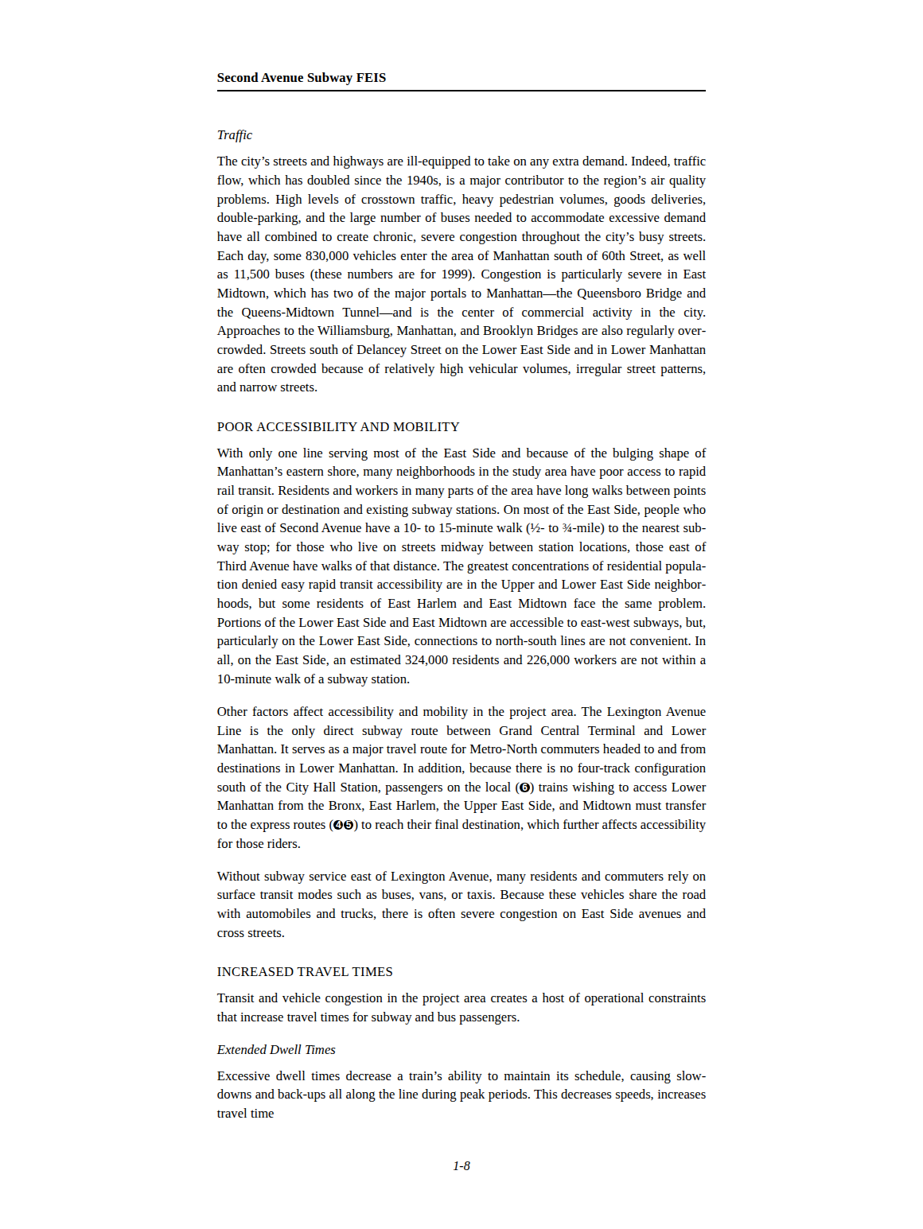Second Avenue Subway FEIS
Traffic
The city’s streets and highways are ill-equipped to take on any extra demand. Indeed, traffic flow, which has doubled since the 1940s, is a major contributor to the region’s air quality problems. High levels of crosstown traffic, heavy pedestrian volumes, goods deliveries, double-parking, and the large number of buses needed to accommodate excessive demand have all combined to create chronic, severe congestion throughout the city’s busy streets. Each day, some 830,000 vehicles enter the area of Manhattan south of 60th Street, as well as 11,500 buses (these numbers are for 1999). Congestion is particularly severe in East Midtown, which has two of the major portals to Manhattan—the Queensboro Bridge and the Queens-Midtown Tunnel—and is the center of commercial activity in the city. Approaches to the Williamsburg, Manhattan, and Brooklyn Bridges are also regularly overcrowded. Streets south of Delancey Street on the Lower East Side and in Lower Manhattan are often crowded because of relatively high vehicular volumes, irregular street patterns, and narrow streets.
POOR ACCESSIBILITY AND MOBILITY
With only one line serving most of the East Side and because of the bulging shape of Manhattan’s eastern shore, many neighborhoods in the study area have poor access to rapid rail transit. Residents and workers in many parts of the area have long walks between points of origin or destination and existing subway stations. On most of the East Side, people who live east of Second Avenue have a 10- to 15-minute walk (½- to ¾-mile) to the nearest subway stop; for those who live on streets midway between station locations, those east of Third Avenue have walks of that distance. The greatest concentrations of residential population denied easy rapid transit accessibility are in the Upper and Lower East Side neighborhoods, but some residents of East Harlem and East Midtown face the same problem. Portions of the Lower East Side and East Midtown are accessible to east-west subways, but, particularly on the Lower East Side, connections to north-south lines are not convenient. In all, on the East Side, an estimated 324,000 residents and 226,000 workers are not within a 10-minute walk of a subway station.
Other factors affect accessibility and mobility in the project area. The Lexington Avenue Line is the only direct subway route between Grand Central Terminal and Lower Manhattan. It serves as a major travel route for Metro-North commuters headed to and from destinations in Lower Manhattan. In addition, because there is no four-track configuration south of the City Hall Station, passengers on the local (6) trains wishing to access Lower Manhattan from the Bronx, East Harlem, the Upper East Side, and Midtown must transfer to the express routes (45) to reach their final destination, which further affects accessibility for those riders.
Without subway service east of Lexington Avenue, many residents and commuters rely on surface transit modes such as buses, vans, or taxis. Because these vehicles share the road with automobiles and trucks, there is often severe congestion on East Side avenues and cross streets.
INCREASED TRAVEL TIMES
Transit and vehicle congestion in the project area creates a host of operational constraints that increase travel times for subway and bus passengers.
Extended Dwell Times
Excessive dwell times decrease a train’s ability to maintain its schedule, causing slow-downs and back-ups all along the line during peak periods. This decreases speeds, increases travel time
1-8